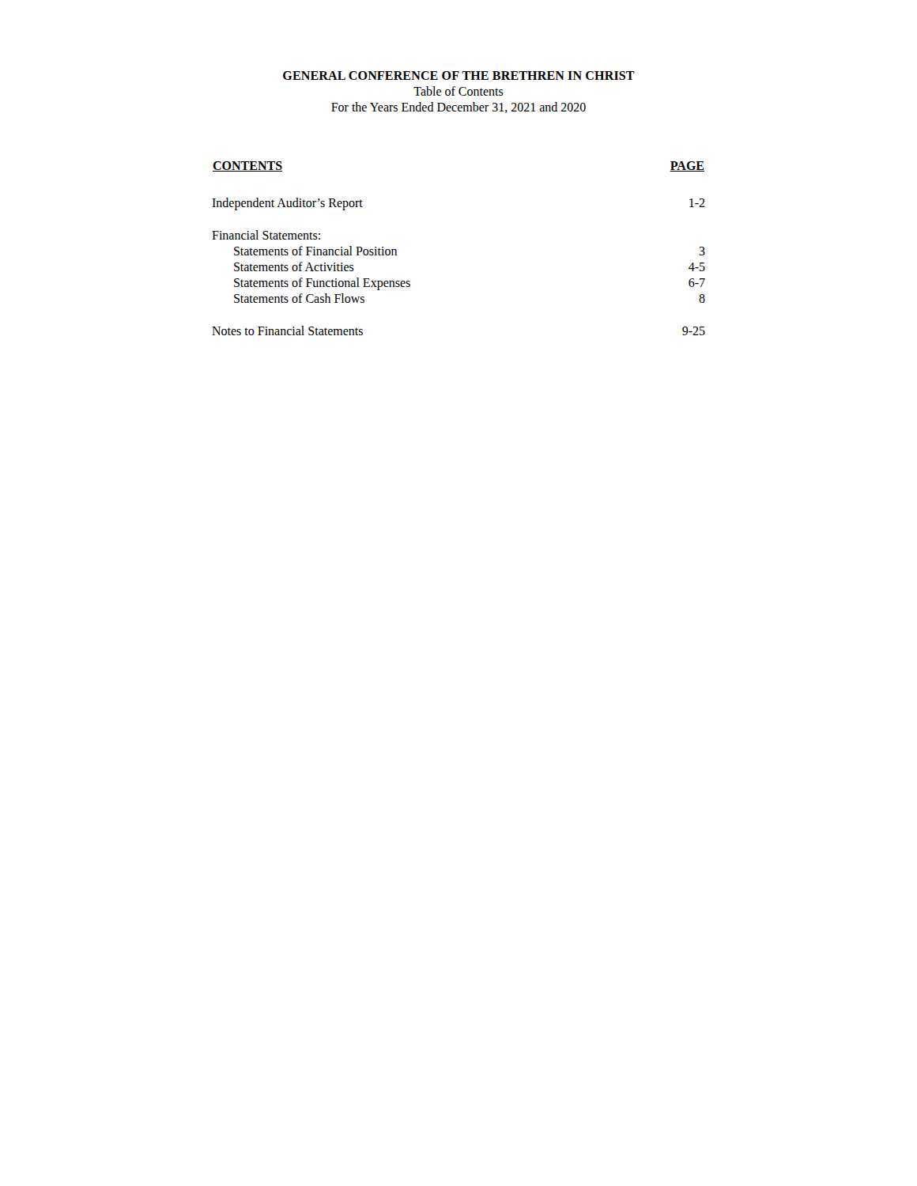GENERAL CONFERENCE OF THE BRETHREN IN CHRIST
Table of Contents
For the Years Ended December 31, 2021 and 2020
| CONTENTS | PAGE |
| --- | --- |
| Independent Auditor’s Report | 1-2 |
| Financial Statements: | |
| Statements of Financial Position | 3 |
| Statements of Activities | 4-5 |
| Statements of Functional Expenses | 6-7 |
| Statements of Cash Flows | 8 |
| Notes to Financial Statements | 9-25 |